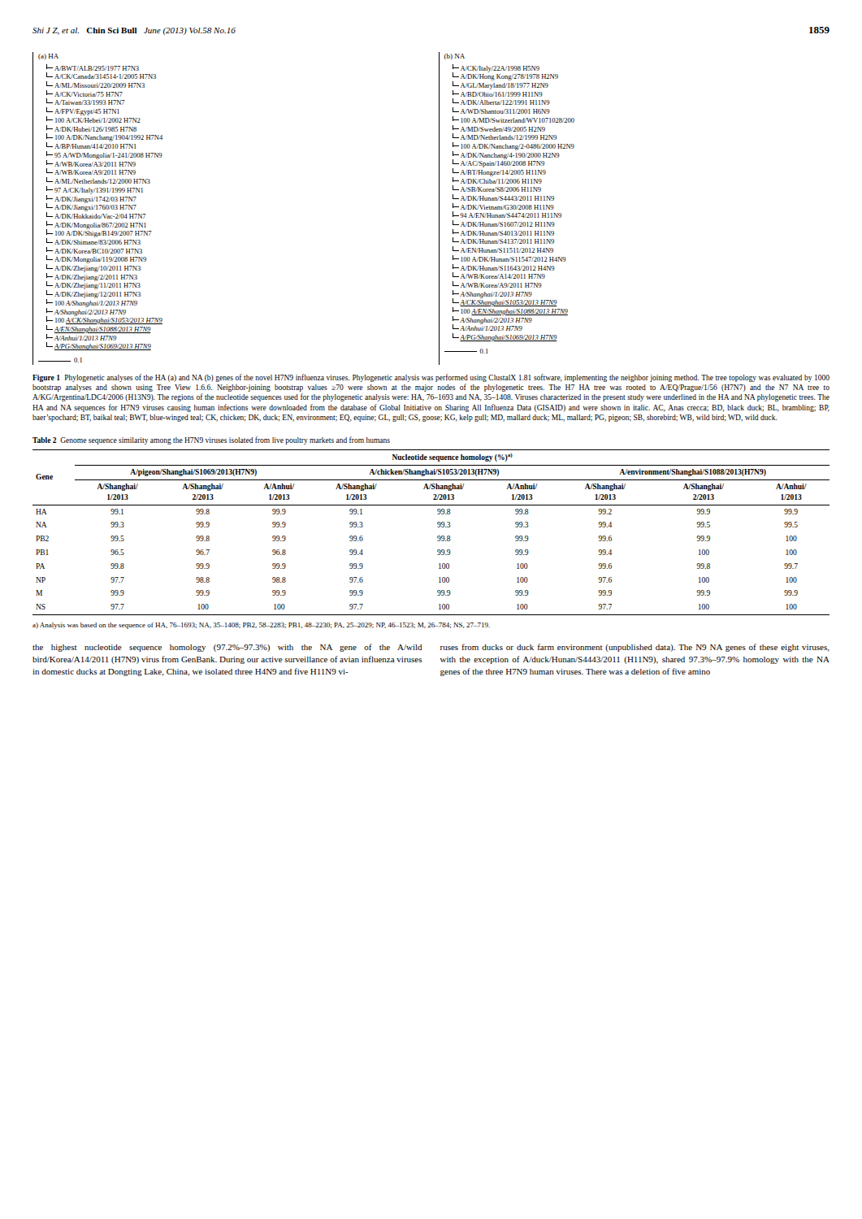Shi J Z, et al. Chin Sci Bull June (2013) Vol.58 No.16
1859
(a) HA
A/BWT/ALB/295/1977 H7N3
A/CK/Canada/314514-1/2005 H7N3
A/ML/Missouri/220/2009 H7N3
A/CK/Victoria/75 H7N7
A/Taiwan/33/1993 H7N7
A/FPV/Egypt/45 H7N1
100 A/CK/Hebei/1/2002 H7N2
A/DK/Hubei/126/1985 H7N8
100 A/DK/Nanchang/1904/1992 H7N4
A/BP/Hunan/414/2010 H7N1
95 A/WD/Mongolia/1-241/2008 H7N9
A/WB/Korea/A3/2011 H7N9
A/WB/Korea/A9/2011 H7N9
A/ML/Netherlands/12/2000 H7N3
97 A/CK/Italy/1391/1999 H7N1
A/DK/Jiangxi/1742/03 H7N7
A/DK/Jiangxi/1760/03 H7N7
A/DK/Hokkaido/Vac-2/04 H7N7
A/DK/Mongolia/867/2002 H7N1
100 A/DK/Shiga/B149/2007 H7N7
A/DK/Shimane/83/2006 H7N3
A/DK/Korea/BC10/2007 H7N3
A/DK/Mongolia/119/2008 H7N9
A/DK/Zhejiang/10/2011 H7N3
A/DK/Zhejiang/2/2011 H7N3
A/DK/Zhejiang/11/2011 H7N3
A/DK/Zhejiang/12/2011 H7N3
100 A/Shanghai/1/2013 H7N9
A/Shanghai/2/2013 H7N9
100 A/CK/Shanghai/S1053/2013 H7N9
A/EN/Shanghai/S1088/2013 H7N9
A/Anhui/1/2013 H7N9
A/PG/Shanghai/S1069/2013 H7N9
0.1
(b) NA
A/CK/Italy/22A/1998 H5N9
A/DK/Hong Kong/278/1978 H2N9
A/GL/Maryland/18/1977 H2N9
A/BD/Ohio/161/1999 H11N9
A/DK/Alberta/122/1991 H11N9
A/WD/Shantou/311/2001 H6N9
100 A/MD/Switzerland/WV1071028/200
A/MD/Sweden/49/2005 H2N9
A/MD/Netherlands/12/1999 H2N9
100 A/DK/Nanchang/2-0486/2000 H2N9
A/DK/Nanchang/4-190/2000 H2N9
A/AC/Spain/1460/2008 H7N9
A/BT/Hongze/14/2005 H11N9
A/DK/Chiba/11/2006 H11N9
A/SB/Korea/S8/2006 H11N9
A/DK/Hunan/S4443/2011 H11N9
A/DK/Vietnam/G30/2008 H11N9
94 A/EN/Hunan/S4474/2011 H11N9
A/DK/Hunan/S1607/2012 H11N9
A/DK/Hunan/S4013/2011 H11N9
A/DK/Hunan/S4137/2011 H11N9
A/EN/Hunan/S11511/2012 H4N9
100 A/DK/Hunan/S11547/2012 H4N9
A/DK/Hunan/S11643/2012 H4N9
A/WB/Korea/A14/2011 H7N9
A/WB/Korea/A9/2011 H7N9
A/Shanghai/1/2013 H7N9
A/CK/Shanghai/S1053/2013 H7N9
100 A/EN/Shanghai/S1088/2013 H7N9
A/Shanghai/2/2013 H7N9
A/Anhui/1/2013 H7N9
A/PG/Shanghai/S1069/2013 H7N9
0.1
Figure 1 Phylogenetic analyses of the HA (a) and NA (b) genes of the novel H7N9 influenza viruses. Phylogenetic analysis was performed using ClustalX 1.81 software, implementing the neighbor joining method. The tree topology was evaluated by 1000 bootstrap analyses and shown using Tree View 1.6.6. Neighbor-joining bootstrap values ≥70 were shown at the major nodes of the phylogenetic trees. The H7 HA tree was rooted to A/EQ/Prague/1/56 (H7N7) and the N7 NA tree to A/KG/Argentina/LDC4/2006 (H13N9). The regions of the nucleotide sequences used for the phylogenetic analysis were: HA, 76–1693 and NA, 35–1408. Viruses characterized in the present study were underlined in the HA and NA phylogenetic trees. The HA and NA sequences for H7N9 viruses causing human infections were downloaded from the database of Global Initiative on Sharing All Influenza Data (GISAID) and were shown in italic. AC, Anas crecca; BD, black duck; BL, brambling; BP, baer’spochard; BT, baikal teal; BWT, blue-winged teal; CK, chicken; DK, duck; EN, environment; EQ, equine; GL, gull; GS, goose; KG, kelp gull; MD, mallard duck; ML, mallard; PG, pigeon; SB, shorebird; WB, wild bird; WD, wild duck.
Table 2 Genome sequence similarity among the H7N9 viruses isolated from live poultry markets and from humans
| Gene | Nucleotide sequence homology (%) a) |
| --- | --- |
| A/pigeon/Shanghai/S1069/2013(H7N9) | A/chicken/Shanghai/S1053/2013(H7N9) | A/environment/Shanghai/S1088/2013(H7N9) |
| A/Shanghai/ 1/2013 | A/Shanghai/ 2/2013 | A/Anhui/ 1/2013 | A/Shanghai/ 1/2013 | A/Shanghai/ 2/2013 | A/Anhui/ 1/2013 | A/Shanghai/ 1/2013 | A/Shanghai/ 2/2013 | A/Anhui/ 1/2013 |
| HA | 99.1 | 99.8 | 99.9 | 99.1 | 99.8 | 99.8 | 99.2 | 99.9 | 99.9 |
| NA | 99.3 | 99.9 | 99.9 | 99.3 | 99.3 | 99.3 | 99.4 | 99.5 | 99.5 |
| PB2 | 99.5 | 99.8 | 99.9 | 99.6 | 99.8 | 99.9 | 99.6 | 99.9 | 100 |
| PB1 | 96.5 | 96.7 | 96.8 | 99.4 | 99.9 | 99.9 | 99.4 | 100 | 100 |
| PA | 99.8 | 99.9 | 99.9 | 99.9 | 100 | 100 | 99.6 | 99.8 | 99.7 |
| NP | 97.7 | 98.8 | 98.8 | 97.6 | 100 | 100 | 97.6 | 100 | 100 |
| M | 99.9 | 99.9 | 99.9 | 99.9 | 99.9 | 99.9 | 99.9 | 99.9 | 99.9 |
| NS | 97.7 | 100 | 100 | 97.7 | 100 | 100 | 97.7 | 100 | 100 |
a) Analysis was based on the sequence of HA, 76–1693; NA, 35–1408; PB2, 58–2283; PB1, 48–2230; PA, 25–2029; NP, 46–1523; M, 26–784; NS, 27–719.
the highest nucleotide sequence homology (97.2%–97.3%) with the NA gene of the A/wild bird/Korea/A14/2011 (H7N9) virus from GenBank. During our active surveillance of avian influenza viruses in domestic ducks at Dongting Lake, China, we isolated three H4N9 and five H11N9 vi-
ruses from ducks or duck farm environment (unpublished data). The N9 NA genes of these eight viruses, with the exception of A/duck/Hunan/S4443/2011 (H11N9), shared 97.3%–97.9% homology with the NA genes of the three H7N9 human viruses. There was a deletion of five amino